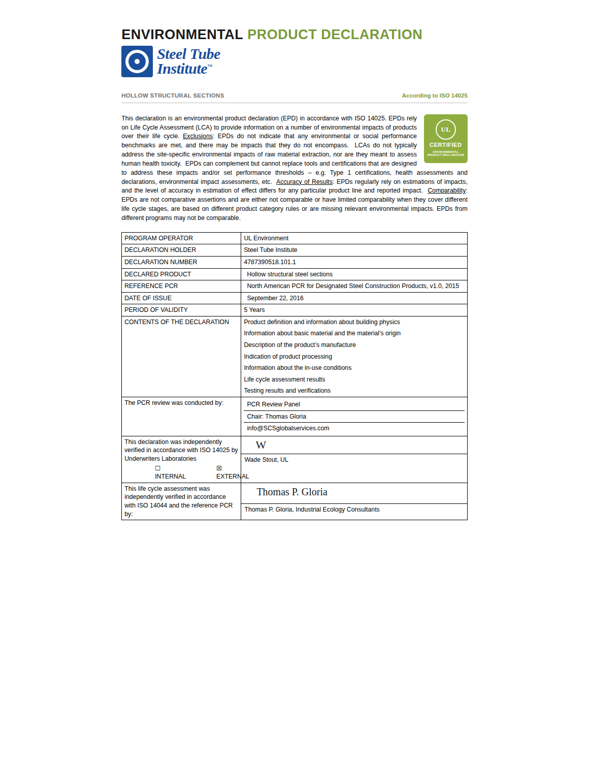ENVIRONMENTAL PRODUCT DECLARATION
Steel Tube Institute™
HOLLOW STRUCTURAL SECTIONS
According to ISO 14025
UL
CERTIFIED
ENVIRONMENTAL
PRODUCT DECLARATION
This declaration is an environmental product declaration (EPD) in accordance with ISO 14025. EPDs rely on Life Cycle Assessment (LCA) to provide information on a number of environmental impacts of products over their life cycle. Exclusions: EPDs do not indicate that any environmental or social performance benchmarks are met, and there may be impacts that they do not encompass. LCAs do not typically address the site-specific environmental impacts of raw material extraction, nor are they meant to assess human health toxicity. EPDs can complement but cannot replace tools and certifications that are designed to address these impacts and/or set performance thresholds – e.g. Type 1 certifications, health assessments and declarations, environmental impact assessments, etc. Accuracy of Results: EPDs regularly rely on estimations of impacts, and the level of accuracy in estimation of effect differs for any particular product line and reported impact. Comparability: EPDs are not comparative assertions and are either not comparable or have limited comparability when they cover different life cycle stages, are based on different product category rules or are missing relevant environmental impacts. EPDs from different programs may not be comparable.
| PROGRAM OPERATOR | UL Environment |
| DECLARATION HOLDER | Steel Tube Institute |
| DECLARATION NUMBER | 4787390518.101.1 |
| DECLARED PRODUCT | Hollow structural steel sections |
| REFERENCE PCR | North American PCR for Designated Steel Construction Products, v1.0, 2015 |
| DATE OF ISSUE | September 22, 2016 |
| PERIOD OF VALIDITY | 5 Years |
| CONTENTS OF THE DECLARATION | Product definition and information about building physics Information about basic material and the material’s origin Description of the product’s manufacture Indication of product processing Information about the in-use conditions Life cycle assessment results Testing results and verifications |
| The PCR review was conducted by: | PCR Review Panel Chair: Thomas Gloria info@SCSglobalservices.com |
| This declaration was independently verified in accordance with ISO 14025 by Underwriters Laboratories ☐ INTERNAL ☒ EXTERNAL | W Wade Stout, UL |
| This life cycle assessment was independently verified in accordance with ISO 14044 and the reference PCR by: | Thomas P. Gloria Thomas P. Gloria, Industrial Ecology Consultants |